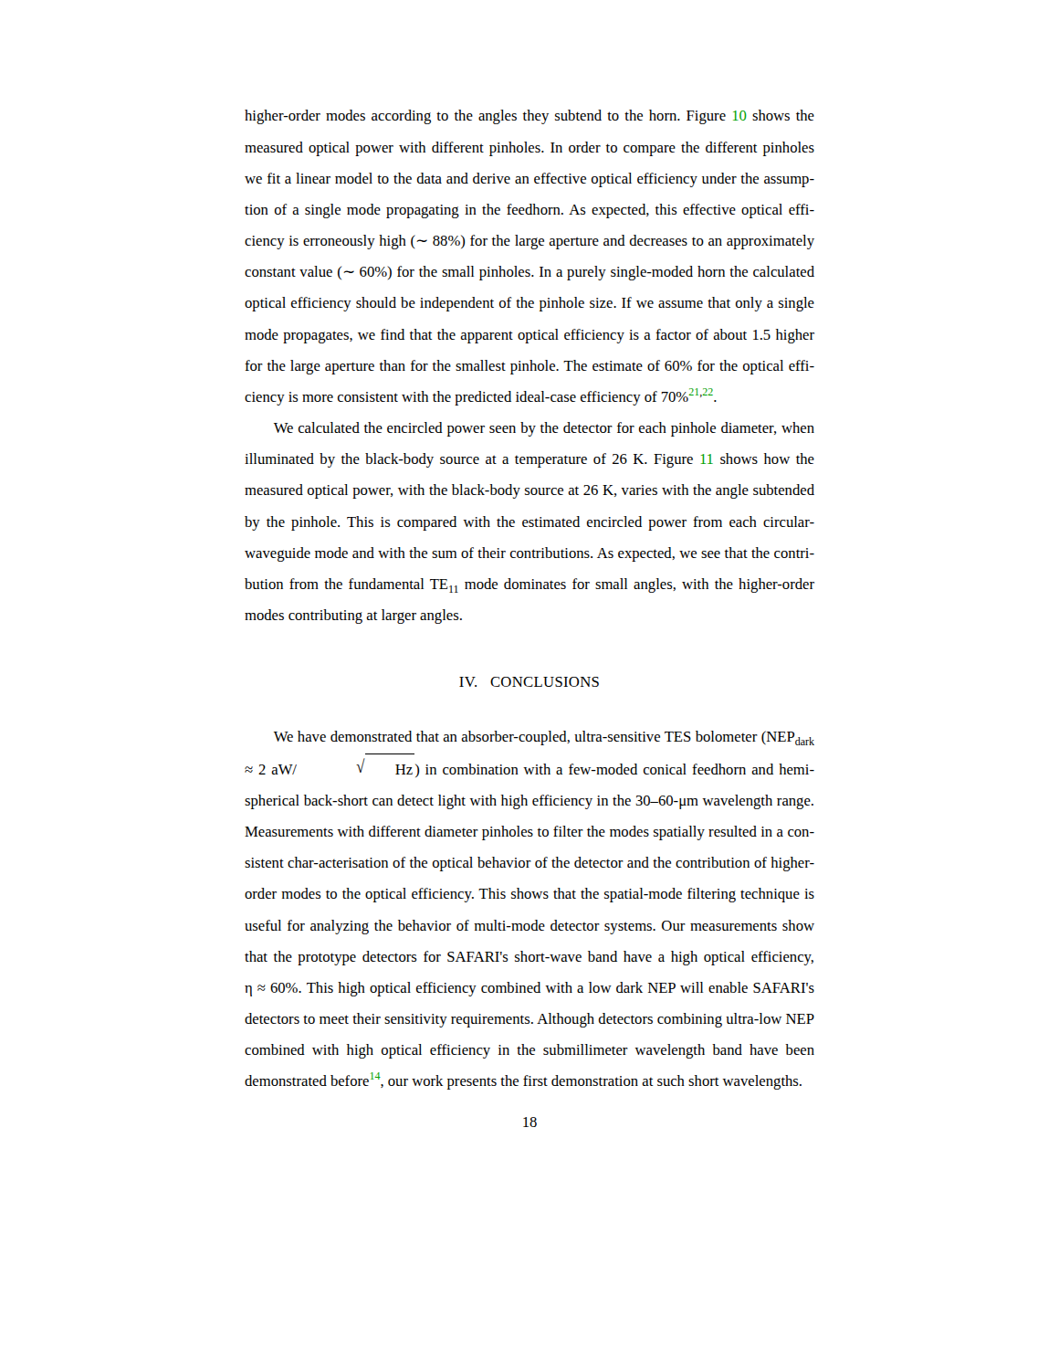higher-order modes according to the angles they subtend to the horn. Figure 10 shows the measured optical power with different pinholes. In order to compare the different pinholes we fit a linear model to the data and derive an effective optical efficiency under the assumption of a single mode propagating in the feedhorn. As expected, this effective optical efficiency is erroneously high (∼ 88%) for the large aperture and decreases to an approximately constant value (∼ 60%) for the small pinholes. In a purely single-moded horn the calculated optical efficiency should be independent of the pinhole size. If we assume that only a single mode propagates, we find that the apparent optical efficiency is a factor of about 1.5 higher for the large aperture than for the smallest pinhole. The estimate of 60% for the optical efficiency is more consistent with the predicted ideal-case efficiency of 70%21,22.
We calculated the encircled power seen by the detector for each pinhole diameter, when illuminated by the black-body source at a temperature of 26 K. Figure 11 shows how the measured optical power, with the black-body source at 26 K, varies with the angle subtended by the pinhole. This is compared with the estimated encircled power from each circular-waveguide mode and with the sum of their contributions. As expected, we see that the contribution from the fundamental TE11 mode dominates for small angles, with the higher-order modes contributing at larger angles.
IV. CONCLUSIONS
We have demonstrated that an absorber-coupled, ultra-sensitive TES bolometer (NEPdark ≈ 2 aW/√Hz) in combination with a few-moded conical feedhorn and hemispherical back-short can detect light with high efficiency in the 30–60-μm wavelength range. Measurements with different diameter pinholes to filter the modes spatially resulted in a consistent char-acterisation of the optical behavior of the detector and the contribution of higher-order modes to the optical efficiency. This shows that the spatial-mode filtering technique is useful for analyzing the behavior of multi-mode detector systems. Our measurements show that the prototype detectors for SAFARI's short-wave band have a high optical efficiency, η ≈ 60%. This high optical efficiency combined with a low dark NEP will enable SAFARI's detectors to meet their sensitivity requirements. Although detectors combining ultra-low NEP combined with high optical efficiency in the submillimeter wavelength band have been demonstrated before14, our work presents the first demonstration at such short wavelengths.
18